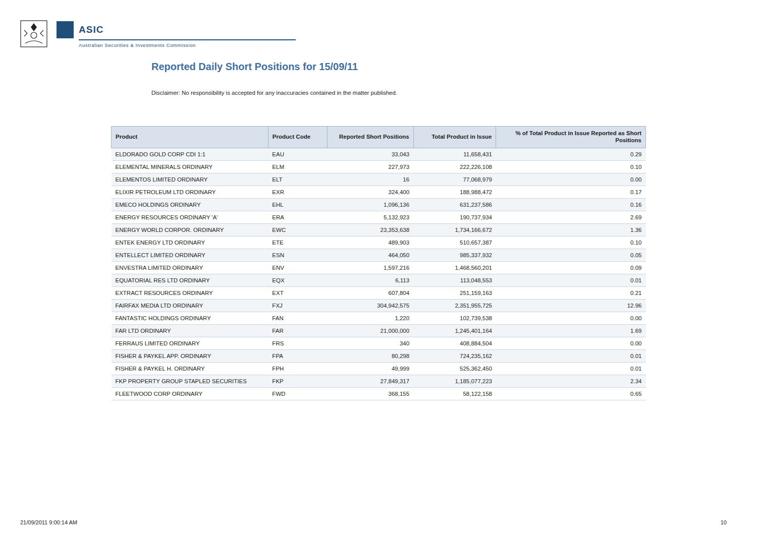ASIC
Australian Securities & Investments Commission
Reported Daily Short Positions for 15/09/11
Disclaimer: No responsibility is accepted for any inaccuracies contained in the matter published.
| Product | Product Code | Reported Short Positions | Total Product in Issue | % of Total Product in Issue Reported as Short Positions |
| --- | --- | --- | --- | --- |
| ELDORADO GOLD CORP CDI 1:1 | EAU | 33,043 | 11,658,431 | 0.29 |
| ELEMENTAL MINERALS ORDINARY | ELM | 227,973 | 222,226,108 | 0.10 |
| ELEMENTOS LIMITED ORDINARY | ELT | 16 | 77,068,979 | 0.00 |
| ELIXIR PETROLEUM LTD ORDINARY | EXR | 324,400 | 188,988,472 | 0.17 |
| EMECO HOLDINGS ORDINARY | EHL | 1,096,136 | 631,237,586 | 0.16 |
| ENERGY RESOURCES ORDINARY 'A' | ERA | 5,132,923 | 190,737,934 | 2.69 |
| ENERGY WORLD CORPOR. ORDINARY | EWC | 23,353,638 | 1,734,166,672 | 1.36 |
| ENTEK ENERGY LTD ORDINARY | ETE | 489,903 | 510,657,387 | 0.10 |
| ENTELLECT LIMITED ORDINARY | ESN | 464,050 | 985,337,932 | 0.05 |
| ENVESTRA LIMITED ORDINARY | ENV | 1,597,216 | 1,468,560,201 | 0.09 |
| EQUATORIAL RES LTD ORDINARY | EQX | 6,113 | 113,048,553 | 0.01 |
| EXTRACT RESOURCES ORDINARY | EXT | 607,804 | 251,159,163 | 0.21 |
| FAIRFAX MEDIA LTD ORDINARY | FXJ | 304,942,575 | 2,351,955,725 | 12.96 |
| FANTASTIC HOLDINGS ORDINARY | FAN | 1,220 | 102,739,538 | 0.00 |
| FAR LTD ORDINARY | FAR | 21,000,000 | 1,245,401,164 | 1.69 |
| FERRAUS LIMITED ORDINARY | FRS | 340 | 408,884,504 | 0.00 |
| FISHER & PAYKEL APP. ORDINARY | FPA | 80,298 | 724,235,162 | 0.01 |
| FISHER & PAYKEL H. ORDINARY | FPH | 49,999 | 525,362,450 | 0.01 |
| FKP PROPERTY GROUP STAPLED SECURITIES | FKP | 27,849,317 | 1,185,077,223 | 2.34 |
| FLEETWOOD CORP ORDINARY | FWD | 368,155 | 58,122,158 | 0.65 |
21/09/2011 9:00:14 AM
10